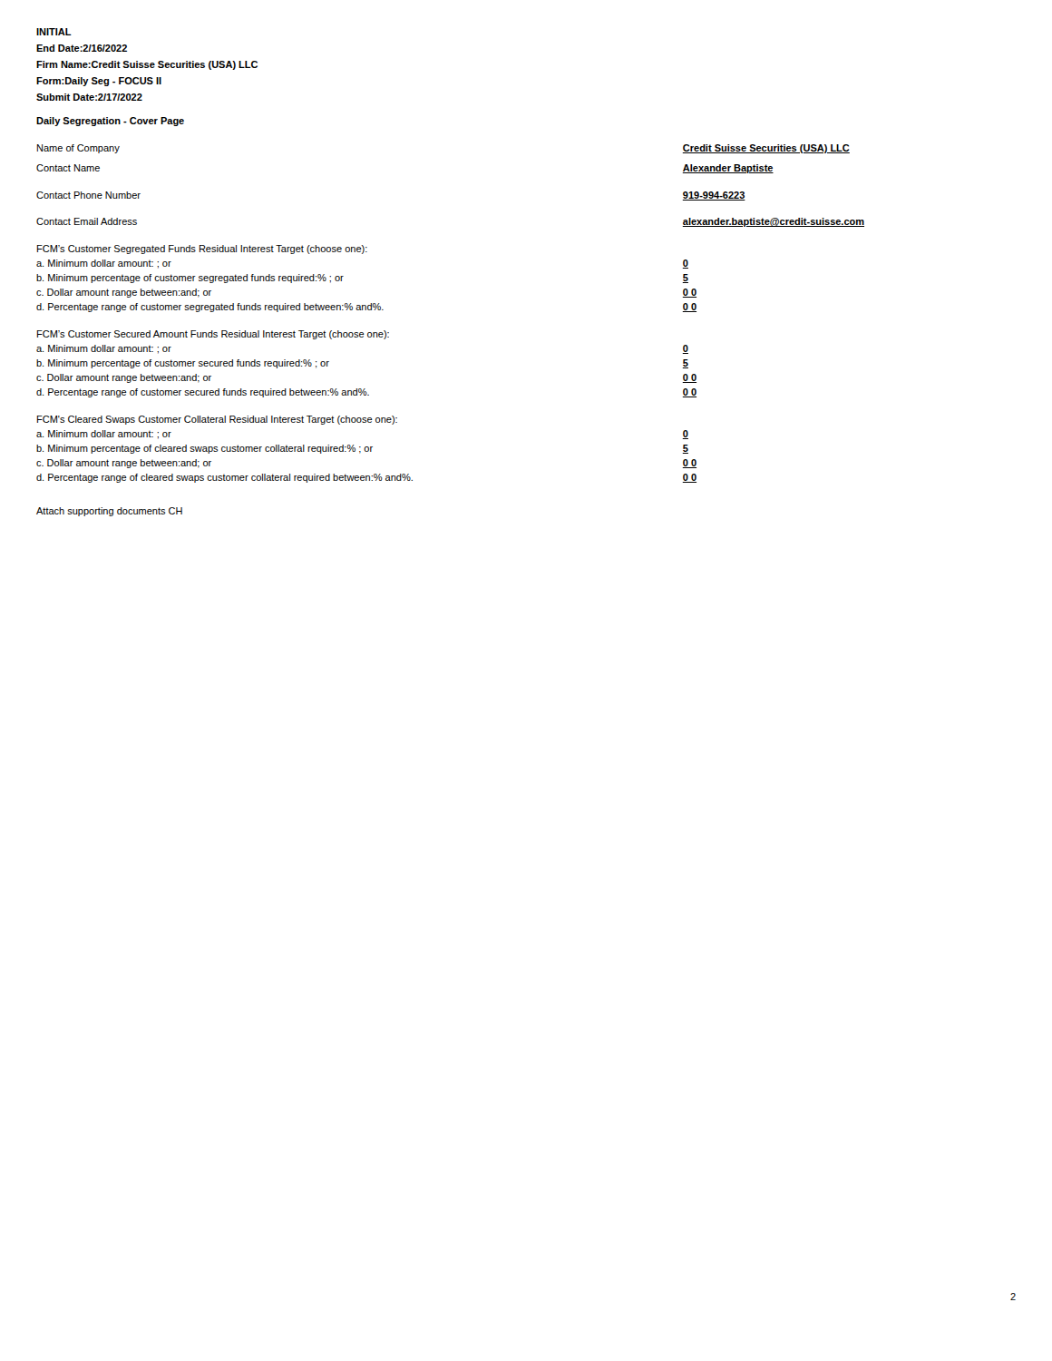INITIAL
End Date:2/16/2022
Firm Name:Credit Suisse Securities (USA) LLC
Form:Daily Seg - FOCUS II
Submit Date:2/17/2022
Daily Segregation - Cover Page
| Name of Company | Credit Suisse Securities (USA) LLC |
| Contact Name | Alexander Baptiste |
| Contact Phone Number | 919-994-6223 |
| Contact Email Address | alexander.baptiste@credit-suisse.com |
| FCM’s Customer Segregated Funds Residual Interest Target (choose one): |
| a. Minimum dollar amount: ; or | 0 |
| b. Minimum percentage of customer segregated funds required:% ; or | 5 |
| c. Dollar amount range between:and; or | 0 0 |
| d. Percentage range of customer segregated funds required between:% and%. | 0 0 |
| FCM’s Customer Secured Amount Funds Residual Interest Target (choose one): |
| a. Minimum dollar amount: ; or | 0 |
| b. Minimum percentage of customer secured funds required:% ; or | 5 |
| c. Dollar amount range between:and; or | 0 0 |
| d. Percentage range of customer secured funds required between:% and%. | 0 0 |
| FCM's Cleared Swaps Customer Collateral Residual Interest Target (choose one): |
| a. Minimum dollar amount: ; or | 0 |
| b. Minimum percentage of cleared swaps customer collateral required:% ; or | 5 |
| c. Dollar amount range between:and; or | 0 0 |
| d. Percentage range of cleared swaps customer collateral required between:% and%. | 0 0 |
Attach supporting documents CH
2